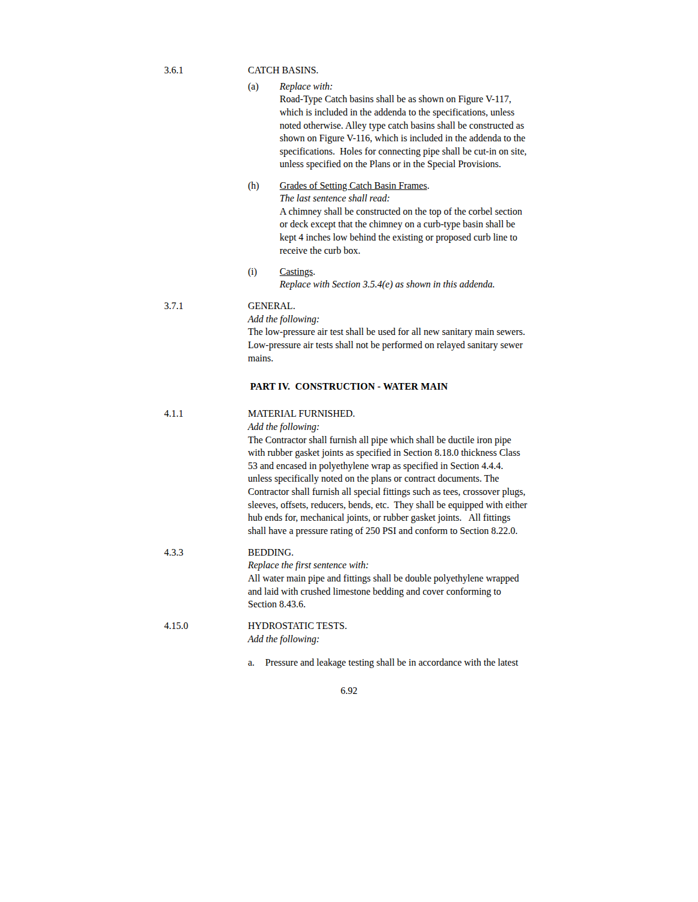3.6.1
CATCH BASINS.
(a)
Replace with:
Road-Type Catch basins shall be as shown on Figure V-117, which is included in the addenda to the specifications, unless noted otherwise. Alley type catch basins shall be constructed as shown on Figure V-116, which is included in the addenda to the specifications. Holes for connecting pipe shall be cut-in on site, unless specified on the Plans or in the Special Provisions.
(h)
Grades of Setting Catch Basin Frames.
The last sentence shall read:
A chimney shall be constructed on the top of the corbel section or deck except that the chimney on a curb-type basin shall be kept 4 inches low behind the existing or proposed curb line to receive the curb box.
(i)
Castings.
Replace with Section 3.5.4(e) as shown in this addenda.
3.7.1
GENERAL.
Add the following:
The low-pressure air test shall be used for all new sanitary main sewers. Low-pressure air tests shall not be performed on relayed sanitary sewer mains.
PART IV. CONSTRUCTION - WATER MAIN
4.1.1
MATERIAL FURNISHED.
Add the following:
The Contractor shall furnish all pipe which shall be ductile iron pipe with rubber gasket joints as specified in Section 8.18.0 thickness Class 53 and encased in polyethylene wrap as specified in Section 4.4.4. unless specifically noted on the plans or contract documents. The Contractor shall furnish all special fittings such as tees, crossover plugs, sleeves, offsets, reducers, bends, etc. They shall be equipped with either hub ends for, mechanical joints, or rubber gasket joints. All fittings shall have a pressure rating of 250 PSI and conform to Section 8.22.0.
4.3.3
BEDDING.
Replace the first sentence with:
All water main pipe and fittings shall be double polyethylene wrapped and laid with crushed limestone bedding and cover conforming to Section 8.43.6.
4.15.0
HYDROSTATIC TESTS.
Add the following:
a.
Pressure and leakage testing shall be in accordance with the latest
6.92